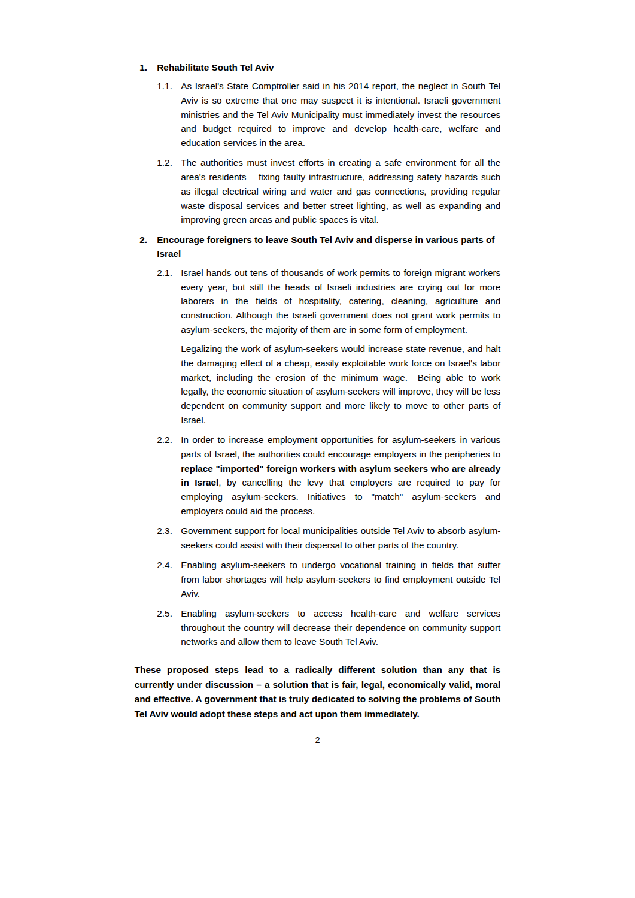Rehabilitate South Tel Aviv
As Israel's State Comptroller said in his 2014 report, the neglect in South Tel Aviv is so extreme that one may suspect it is intentional. Israeli government ministries and the Tel Aviv Municipality must immediately invest the resources and budget required to improve and develop health-care, welfare and education services in the area.
The authorities must invest efforts in creating a safe environment for all the area's residents – fixing faulty infrastructure, addressing safety hazards such as illegal electrical wiring and water and gas connections, providing regular waste disposal services and better street lighting, as well as expanding and improving green areas and public spaces is vital.
Encourage foreigners to leave South Tel Aviv and disperse in various parts of Israel
Israel hands out tens of thousands of work permits to foreign migrant workers every year, but still the heads of Israeli industries are crying out for more laborers in the fields of hospitality, catering, cleaning, agriculture and construction. Although the Israeli government does not grant work permits to asylum-seekers, the majority of them are in some form of employment.
Legalizing the work of asylum-seekers would increase state revenue, and halt the damaging effect of a cheap, easily exploitable work force on Israel's labor market, including the erosion of the minimum wage. Being able to work legally, the economic situation of asylum-seekers will improve, they will be less dependent on community support and more likely to move to other parts of Israel.
In order to increase employment opportunities for asylum-seekers in various parts of Israel, the authorities could encourage employers in the peripheries to replace "imported" foreign workers with asylum seekers who are already in Israel, by cancelling the levy that employers are required to pay for employing asylum-seekers. Initiatives to "match" asylum-seekers and employers could aid the process.
Government support for local municipalities outside Tel Aviv to absorb asylum-seekers could assist with their dispersal to other parts of the country.
Enabling asylum-seekers to undergo vocational training in fields that suffer from labor shortages will help asylum-seekers to find employment outside Tel Aviv.
Enabling asylum-seekers to access health-care and welfare services throughout the country will decrease their dependence on community support networks and allow them to leave South Tel Aviv.
These proposed steps lead to a radically different solution than any that is currently under discussion – a solution that is fair, legal, economically valid, moral and effective. A government that is truly dedicated to solving the problems of South Tel Aviv would adopt these steps and act upon them immediately.
2